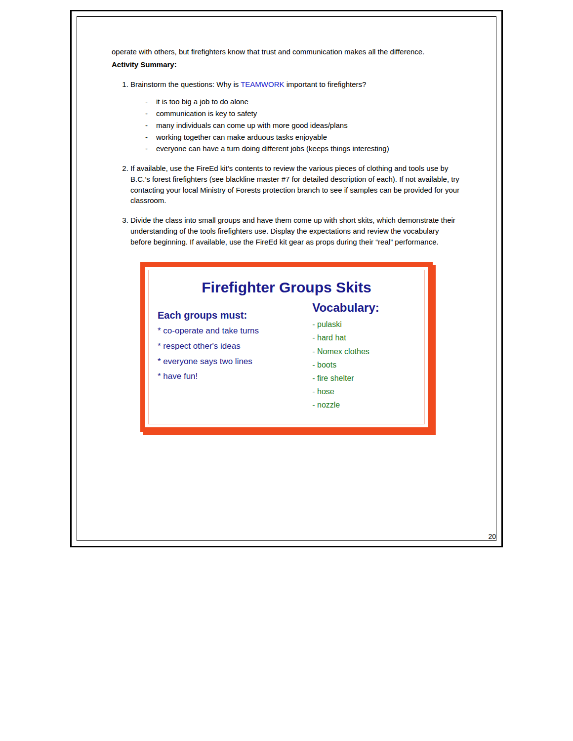operate with others, but firefighters know that trust and communication makes all the difference.
Activity Summary:
Brainstorm the questions: Why is TEAMWORK important to firefighters?
it is too big a job to do alone
communication is key to safety
many individuals can come up with more good ideas/plans
working together can make arduous tasks enjoyable
everyone can have a turn doing different jobs (keeps things interesting)
If available, use the FireEd kit’s contents to review the various pieces of clothing and tools use by B.C.’s forest firefighters (see blackline master #7 for detailed description of each). If not available, try contacting your local Ministry of Forests protection branch to see if samples can be provided for your classroom.
Divide the class into small groups and have them come up with short skits, which demonstrate their understanding of the tools firefighters use. Display the expectations and review the vocabulary before beginning. If available, use the FireEd kit gear as props during their “real” performance.
Firefighter Groups Skits
Each groups must:
co-operate and take turns
respect other's ideas
everyone says two lines
have fun!
Vocabulary:
pulaski
hard hat
Nomex clothes
boots
fire shelter
hose
nozzle
20